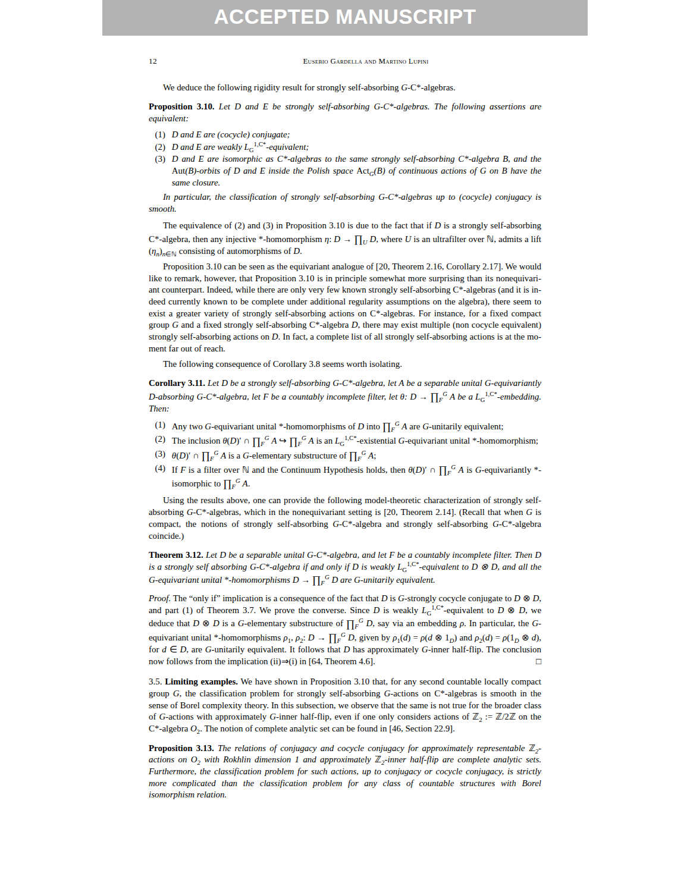ACCEPTED MANUSCRIPT
12 Eusebio Gardella and Martino Lupini
We deduce the following rigidity result for strongly self-absorbing G-C*-algebras.
Proposition 3.10. Let D and E be strongly self-absorbing G-C*-algebras. The following assertions are equivalent:
(1) D and E are (cocycle) conjugate;
(2) D and E are weakly LG1,C*-equivalent;
(3) D and E are isomorphic as C*-algebras to the same strongly self-absorbing C*-algebra B, and the Aut(B)-orbits of D and E inside the Polish space ActG(B) of continuous actions of G on B have the same closure.
In particular, the classification of strongly self-absorbing G-C*-algebras up to (cocycle) conjugacy is smooth.
The equivalence of (2) and (3) in Proposition 3.10 is due to the fact that if D is a strongly self-absorbing C*-algebra, then any injective *-homomorphism η: D → ∏U D, where U is an ultrafilter over ℕ, admits a lift (ηn)n∈ℕ consisting of automorphisms of D.
Proposition 3.10 can be seen as the equivariant analogue of [20, Theorem 2.16, Corollary 2.17]. We would like to remark, however, that Proposition 3.10 is in principle somewhat more surprising than its nonequivariant counterpart. Indeed, while there are only very few known strongly self-absorbing C*-algebras (and it is indeed currently known to be complete under additional regularity assumptions on the algebra), there seem to exist a greater variety of strongly self-absorbing actions on C*-algebras. For instance, for a fixed compact group G and a fixed strongly self-absorbing C*-algebra D, there may exist multiple (non cocycle equivalent) strongly self-absorbing actions on D. In fact, a complete list of all strongly self-absorbing actions is at the moment far out of reach.
The following consequence of Corollary 3.8 seems worth isolating.
Corollary 3.11. Let D be a strongly self-absorbing G-C*-algebra, let A be a separable unital G-equivariantly D-absorbing G-C*-algebra, let F be a countably incomplete filter, let θ: D → ∏FG A be a LG1,C*-embedding. Then:
(1) Any two G-equivariant unital *-homomorphisms of D into ∏FG A are G-unitarily equivalent;
(2) The inclusion θ(D)′ ∩ ∏FG A ↪ ∏FG A is an LG1,C*-existential G-equivariant unital *-homomorphism;
(3) θ(D)′ ∩ ∏FG A is a G-elementary substructure of ∏FG A;
(4) If F is a filter over ℕ and the Continuum Hypothesis holds, then θ(D)′ ∩ ∏FG A is G-equivariantly *-isomorphic to ∏FG A.
Using the results above, one can provide the following model-theoretic characterization of strongly self-absorbing G-C*-algebras, which in the nonequivariant setting is [20, Theorem 2.14]. (Recall that when G is compact, the notions of strongly self-absorbing G-C*-algebra and strongly self-absorbing G-C*-algebra coincide.)
Theorem 3.12. Let D be a separable unital G-C*-algebra, and let F be a countably incomplete filter. Then D is a strongly self absorbing G-C*-algebra if and only if D is weakly LG1,C*-equivalent to D ⊗ D, and all the G-equivariant unital *-homomorphisms D → ∏FG D are G-unitarily equivalent.
Proof. The “only if” implication is a consequence of the fact that D is G-strongly cocycle conjugate to D ⊗ D, and part (1) of Theorem 3.7. We prove the converse. Since D is weakly LG1,C*-equivalent to D ⊗ D, we deduce that D ⊗ D is a G-elementary substructure of ∏FG D, say via an embedding ρ. In particular, the G-equivariant unital *-homomorphisms ρ1, ρ2: D → ∏FG D, given by ρ1(d) = ρ(d ⊗ 1D) and ρ2(d) = ρ(1D ⊗ d), for d ∈ D, are G-unitarily equivalent. It follows that D has approximately G-inner half-flip. The conclusion now follows from the implication (ii)⇒(i) in [64, Theorem 4.6]. □
3.5. Limiting examples. We have shown in Proposition 3.10 that, for any second countable locally compact group G, the classification problem for strongly self-absorbing G-actions on C*-algebras is smooth in the sense of Borel complexity theory. In this subsection, we observe that the same is not true for the broader class of G-actions with approximately G-inner half-flip, even if one only considers actions of ℤ2 := ℤ/2ℤ on the C*-algebra O2. The notion of complete analytic set can be found in [46, Section 22.9].
Proposition 3.13. The relations of conjugacy and cocycle conjugacy for approximately representable ℤ2-actions on O2 with Rokhlin dimension 1 and approximately ℤ2-inner half-flip are complete analytic sets. Furthermore, the classification problem for such actions, up to conjugacy or cocycle conjugacy, is strictly more complicated than the classification problem for any class of countable structures with Borel isomorphism relation.